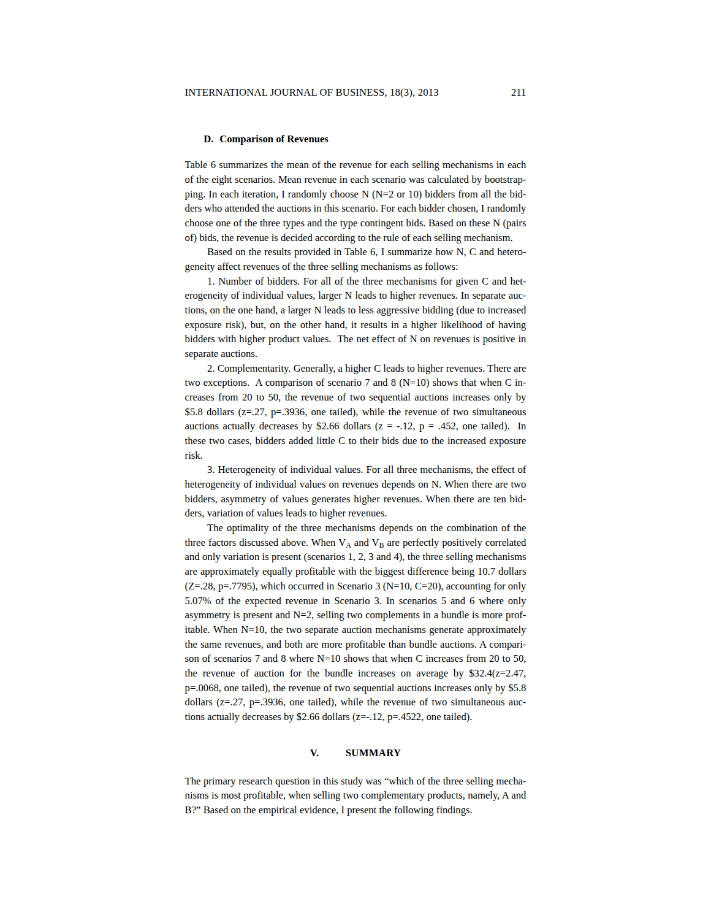INTERNATIONAL JOURNAL OF BUSINESS, 18(3), 2013 211
D. Comparison of Revenues
Table 6 summarizes the mean of the revenue for each selling mechanisms in each of the eight scenarios. Mean revenue in each scenario was calculated by bootstrapping. In each iteration, I randomly choose N (N=2 or 10) bidders from all the bidders who attended the auctions in this scenario. For each bidder chosen, I randomly choose one of the three types and the type contingent bids. Based on these N (pairs of) bids, the revenue is decided according to the rule of each selling mechanism.
Based on the results provided in Table 6, I summarize how N, C and heterogeneity affect revenues of the three selling mechanisms as follows:
1. Number of bidders. For all of the three mechanisms for given C and heterogeneity of individual values, larger N leads to higher revenues. In separate auctions, on the one hand, a larger N leads to less aggressive bidding (due to increased exposure risk), but, on the other hand, it results in a higher likelihood of having bidders with higher product values. The net effect of N on revenues is positive in separate auctions.
2. Complementarity. Generally, a higher C leads to higher revenues. There are two exceptions. A comparison of scenario 7 and 8 (N=10) shows that when C increases from 20 to 50, the revenue of two sequential auctions increases only by $5.8 dollars (z=.27, p=.3936, one tailed), while the revenue of two simultaneous auctions actually decreases by $2.66 dollars (z = -.12, p = .452, one tailed). In these two cases, bidders added little C to their bids due to the increased exposure risk.
3. Heterogeneity of individual values. For all three mechanisms, the effect of heterogeneity of individual values on revenues depends on N. When there are two bidders, asymmetry of values generates higher revenues. When there are ten bidders, variation of values leads to higher revenues.
The optimality of the three mechanisms depends on the combination of the three factors discussed above. When VA and VB are perfectly positively correlated and only variation is present (scenarios 1, 2, 3 and 4), the three selling mechanisms are approximately equally profitable with the biggest difference being 10.7 dollars (Z=.28, p=.7795), which occurred in Scenario 3 (N=10, C=20), accounting for only 5.07% of the expected revenue in Scenario 3. In scenarios 5 and 6 where only asymmetry is present and N=2, selling two complements in a bundle is more profitable. When N=10, the two separate auction mechanisms generate approximately the same revenues, and both are more profitable than bundle auctions. A comparison of scenarios 7 and 8 where N=10 shows that when C increases from 20 to 50, the revenue of auction for the bundle increases on average by $32.4(z=2.47, p=.0068, one tailed), the revenue of two sequential auctions increases only by $5.8 dollars (z=.27, p=.3936, one tailed), while the revenue of two simultaneous auctions actually decreases by $2.66 dollars (z=-.12, p=.4522, one tailed).
V. SUMMARY
The primary research question in this study was “which of the three selling mechanisms is most profitable, when selling two complementary products, namely, A and B?” Based on the empirical evidence, I present the following findings.